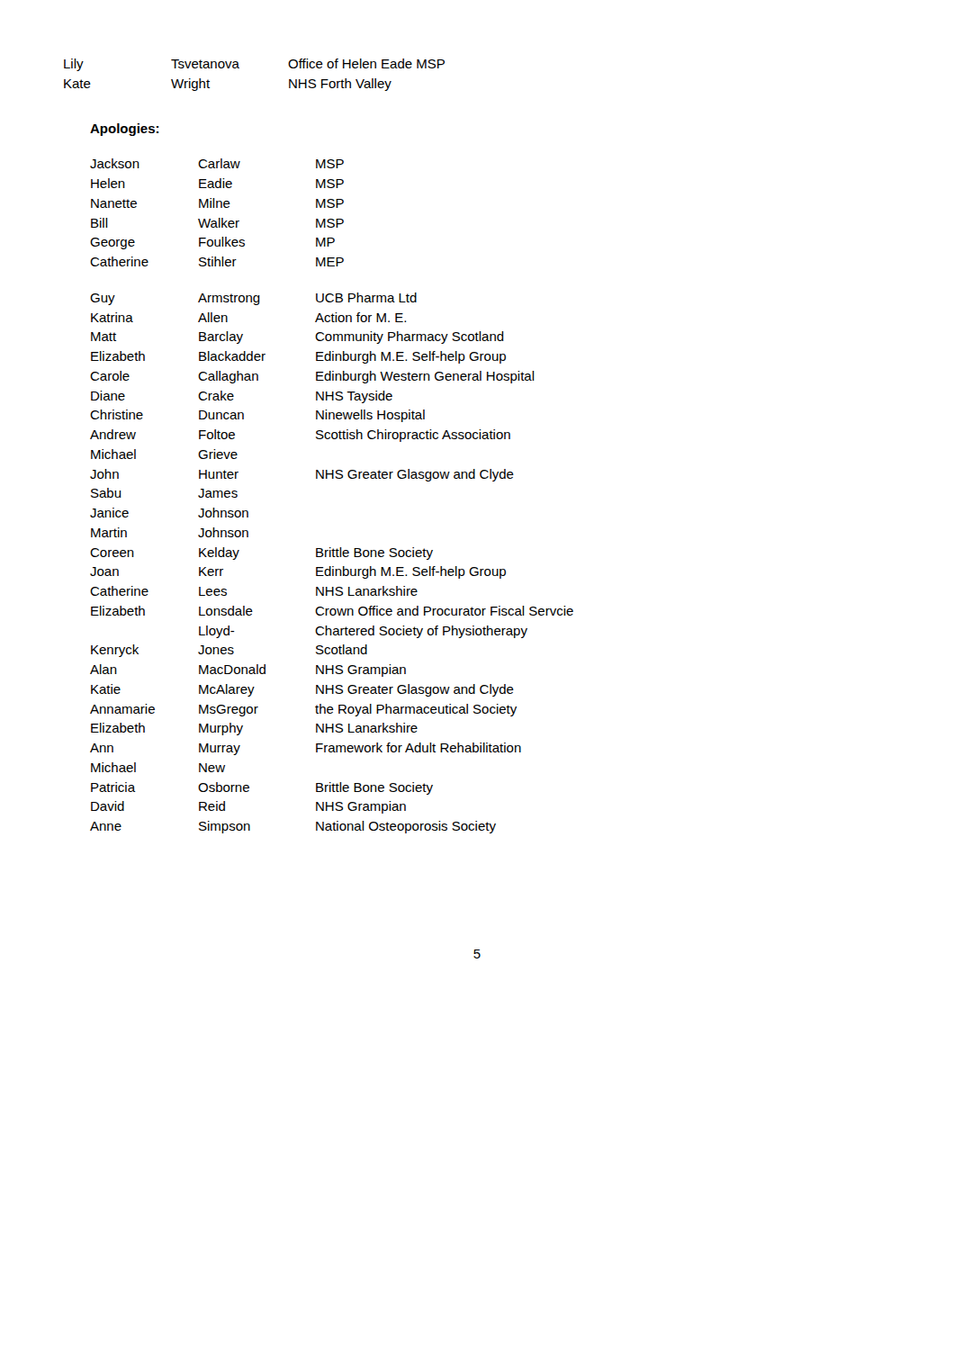| Lily | Tsvetanova | Office of Helen Eade MSP |
| Kate | Wright | NHS Forth Valley |
Apologies:
| Jackson | Carlaw | MSP |
| Helen | Eadie | MSP |
| Nanette | Milne | MSP |
| Bill | Walker | MSP |
| George | Foulkes | MP |
| Catherine | Stihler | MEP |
| Guy | Armstrong | UCB Pharma Ltd |
| Katrina | Allen | Action for M. E. |
| Matt | Barclay | Community Pharmacy Scotland |
| Elizabeth | Blackadder | Edinburgh M.E. Self-help Group |
| Carole | Callaghan | Edinburgh Western General Hospital |
| Diane | Crake | NHS Tayside |
| Christine | Duncan | Ninewells Hospital |
| Andrew | Foltoe | Scottish Chiropractic Association |
| Michael | Grieve | |
| John | Hunter | NHS Greater Glasgow and Clyde |
| Sabu | James | |
| Janice | Johnson | |
| Martin | Johnson | |
| Coreen | Kelday | Brittle Bone Society |
| Joan | Kerr | Edinburgh M.E. Self-help Group |
| Catherine | Lees | NHS Lanarkshire |
| Elizabeth | Lonsdale | Crown Office and Procurator Fiscal Servcie |
| | Lloyd- | Chartered Society of Physiotherapy |
| Kenryck | Jones | Scotland |
| Alan | MacDonald | NHS Grampian |
| Katie | McAlarey | NHS Greater Glasgow and Clyde |
| Annamarie | MsGregor | the Royal Pharmaceutical Society |
| Elizabeth | Murphy | NHS Lanarkshire |
| Ann | Murray | Framework for Adult Rehabilitation |
| Michael | New | |
| Patricia | Osborne | Brittle Bone Society |
| David | Reid | NHS Grampian |
| Anne | Simpson | National Osteoporosis Society |
5